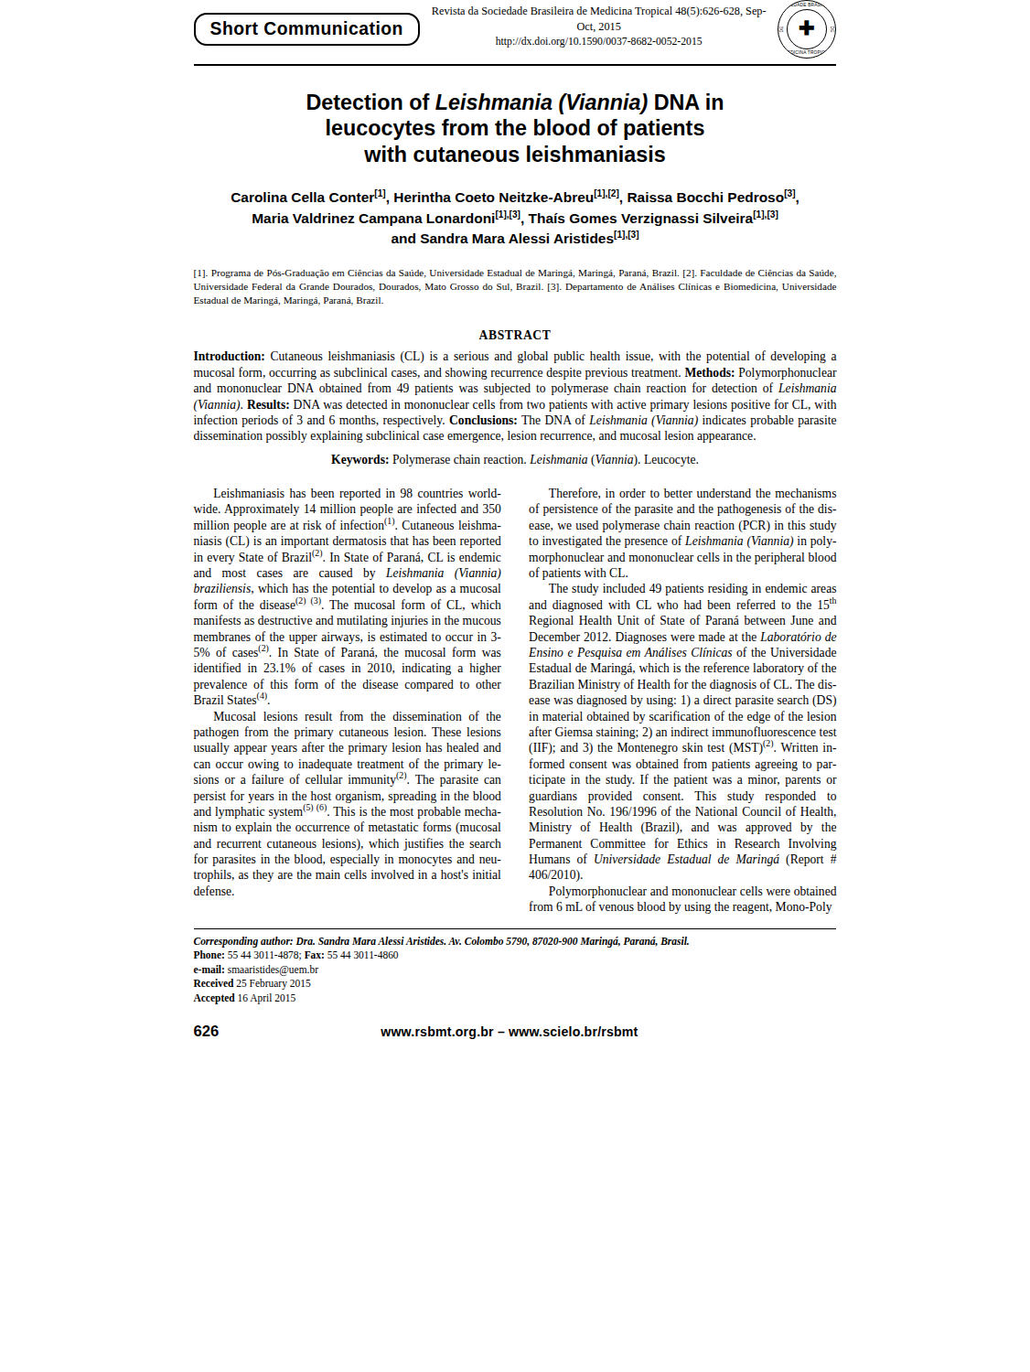Short Communication
Revista da Sociedade Brasileira de Medicina Tropical 48(5):626-628, Sep-Oct, 2015
http://dx.doi.org/10.1590/0037-8682-0052-2015
SOCIEDADE BRASILEIRA MEDICINA TROPICAL DE DE
✚
Detection of Leishmania (Viannia) DNA in
leucocytes from the blood of patients
with cutaneous leishmaniasis
Carolina Cella Conter[1], Herintha Coeto Neitzke-Abreu[1],[2], Raissa Bocchi Pedroso[3],
Maria Valdrinez Campana Lonardoni[1],[3], Thaís Gomes Verzignassi Silveira[1],[3]
and Sandra Mara Alessi Aristides[1],[3]
[1]. Programa de Pós-Graduação em Ciências da Saúde, Universidade Estadual de Maringá, Maringá, Paraná, Brazil. [2]. Faculdade de Ciências da Saúde, Universidade Federal da Grande Dourados, Dourados, Mato Grosso do Sul, Brazil. [3]. Departamento de Análises Clínicas e Biomedicina, Universidade Estadual de Maringá, Maringá, Paraná, Brazil.
ABSTRACT
Introduction: Cutaneous leishmaniasis (CL) is a serious and global public health issue, with the potential of developing a mucosal form, occurring as subclinical cases, and showing recurrence despite previous treatment. Methods: Polymorphonuclear and mononuclear DNA obtained from 49 patients was subjected to polymerase chain reaction for detection of Leishmania (Viannia). Results: DNA was detected in mononuclear cells from two patients with active primary lesions positive for CL, with infection periods of 3 and 6 months, respectively. Conclusions: The DNA of Leishmania (Viannia) indicates probable parasite dissemination possibly explaining subclinical case emergence, lesion recurrence, and mucosal lesion appearance.
Keywords: Polymerase chain reaction. Leishmania (Viannia). Leucocyte.
Leishmaniasis has been reported in 98 countries worldwide. Approximately 14 million people are infected and 350 million people are at risk of infection(1). Cutaneous leishmaniasis (CL) is an important dermatosis that has been reported in every State of Brazil(2). In State of Paraná, CL is endemic and most cases are caused by Leishmania (Viannia) braziliensis, which has the potential to develop as a mucosal form of the disease(2) (3). The mucosal form of CL, which manifests as destructive and mutilating injuries in the mucous membranes of the upper airways, is estimated to occur in 3-5% of cases(2). In State of Paraná, the mucosal form was identified in 23.1% of cases in 2010, indicating a higher prevalence of this form of the disease compared to other Brazil States(4).
Mucosal lesions result from the dissemination of the pathogen from the primary cutaneous lesion. These lesions usually appear years after the primary lesion has healed and can occur owing to inadequate treatment of the primary lesions or a failure of cellular immunity(2). The parasite can persist for years in the host organism, spreading in the blood and lymphatic system(5) (6). This is the most probable mechanism to explain the occurrence of metastatic forms (mucosal and recurrent cutaneous lesions), which justifies the search for parasites in the blood, especially in monocytes and neutrophils, as they are the main cells involved in a host's initial defense.
Therefore, in order to better understand the mechanisms of persistence of the parasite and the pathogenesis of the disease, we used polymerase chain reaction (PCR) in this study to investigated the presence of Leishmania (Viannia) in polymorphonuclear and mononuclear cells in the peripheral blood of patients with CL.
The study included 49 patients residing in endemic areas and diagnosed with CL who had been referred to the 15th Regional Health Unit of State of Paraná between June and December 2012. Diagnoses were made at the Laboratório de Ensino e Pesquisa em Análises Clínicas of the Universidade Estadual de Maringá, which is the reference laboratory of the Brazilian Ministry of Health for the diagnosis of CL. The disease was diagnosed by using: 1) a direct parasite search (DS) in material obtained by scarification of the edge of the lesion after Giemsa staining; 2) an indirect immunofluorescence test (IIF); and 3) the Montenegro skin test (MST)(2). Written informed consent was obtained from patients agreeing to participate in the study. If the patient was a minor, parents or guardians provided consent. This study responded to Resolution No. 196/1996 of the National Council of Health, Ministry of Health (Brazil), and was approved by the Permanent Committee for Ethics in Research Involving Humans of Universidade Estadual de Maringá (Report # 406/2010).
Polymorphonuclear and mononuclear cells were obtained from 6 mL of venous blood by using the reagent, Mono-Poly
Corresponding author: Dra. Sandra Mara Alessi Aristides. Av. Colombo 5790, 87020-900 Maringá, Paraná, Brasil.
Phone: 55 44 3011-4878; Fax: 55 44 3011-4860
e-mail: smaaristides@uem.br
Received 25 February 2015
Accepted 16 April 2015
626
www.rsbmt.org.br – www.scielo.br/rsbmt